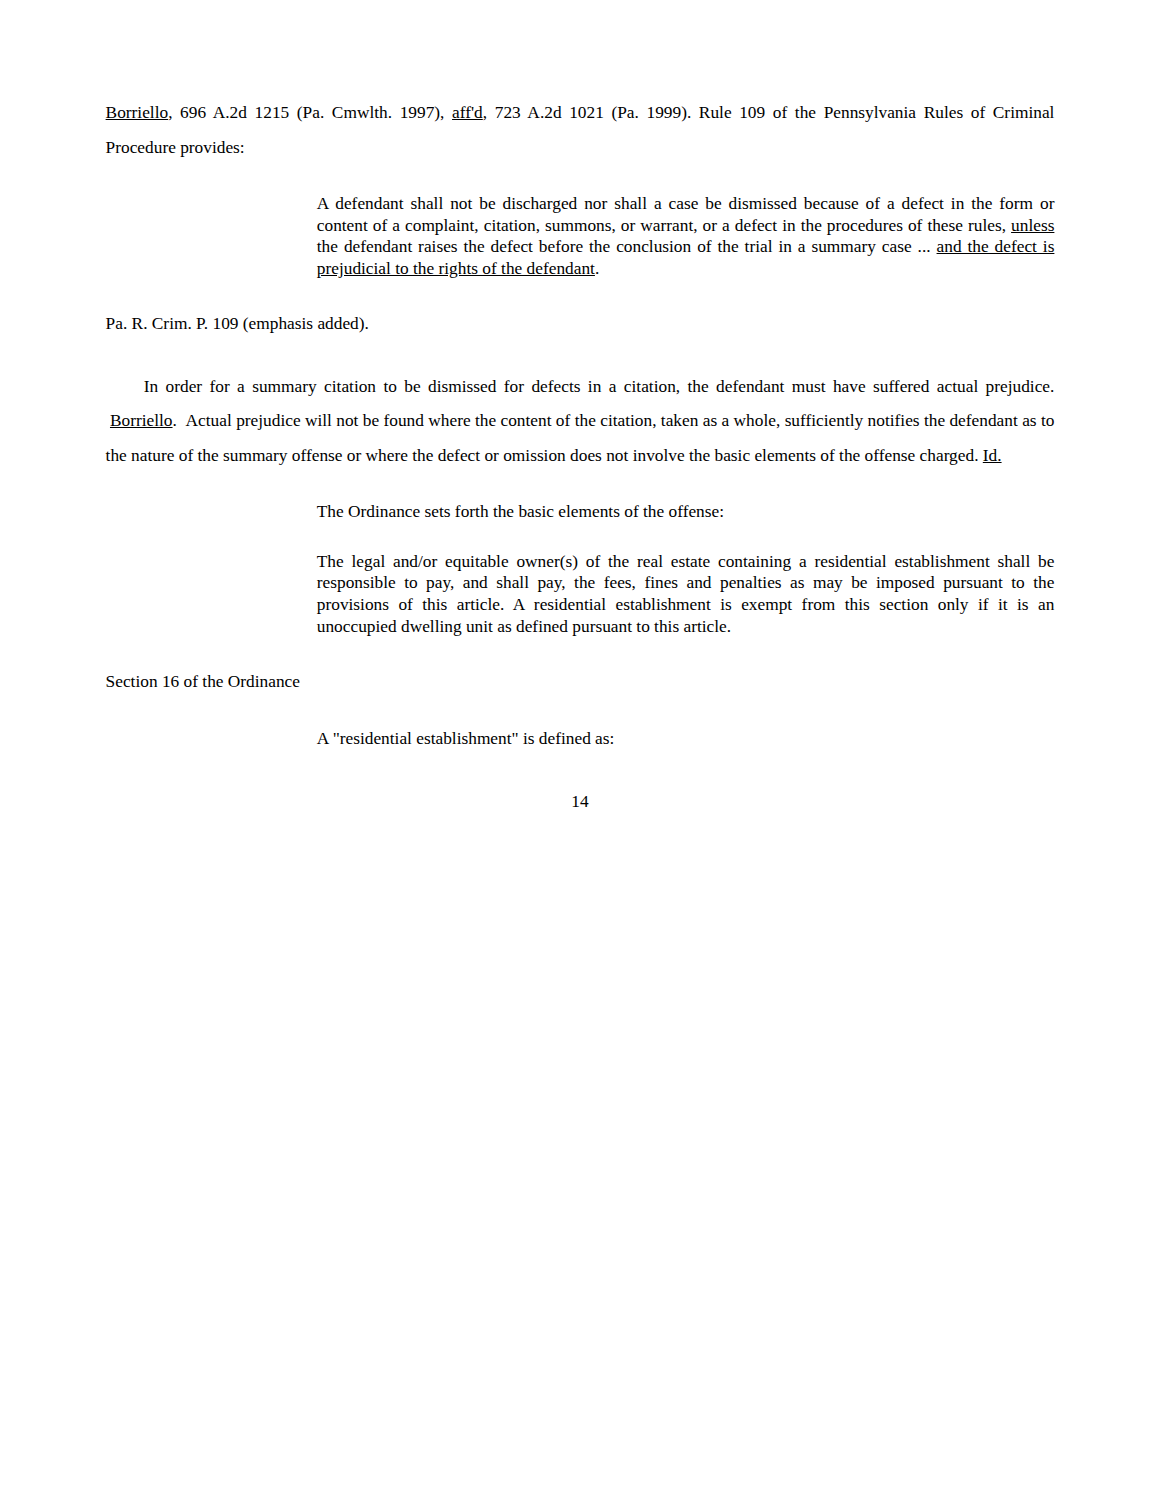Borriello, 696 A.2d 1215 (Pa. Cmwlth. 1997), aff'd, 723 A.2d 1021 (Pa. 1999). Rule 109 of the Pennsylvania Rules of Criminal Procedure provides:
A defendant shall not be discharged nor shall a case be dismissed because of a defect in the form or content of a complaint, citation, summons, or warrant, or a defect in the procedures of these rules, unless the defendant raises the defect before the conclusion of the trial in a summary case ... and the defect is prejudicial to the rights of the defendant.
Pa. R. Crim. P. 109 (emphasis added).
In order for a summary citation to be dismissed for defects in a citation, the defendant must have suffered actual prejudice. Borriello. Actual prejudice will not be found where the content of the citation, taken as a whole, sufficiently notifies the defendant as to the nature of the summary offense or where the defect or omission does not involve the basic elements of the offense charged. Id.
The Ordinance sets forth the basic elements of the offense:
The legal and/or equitable owner(s) of the real estate containing a residential establishment shall be responsible to pay, and shall pay, the fees, fines and penalties as may be imposed pursuant to the provisions of this article. A residential establishment is exempt from this section only if it is an unoccupied dwelling unit as defined pursuant to this article.
Section 16 of the Ordinance
A "residential establishment" is defined as:
14